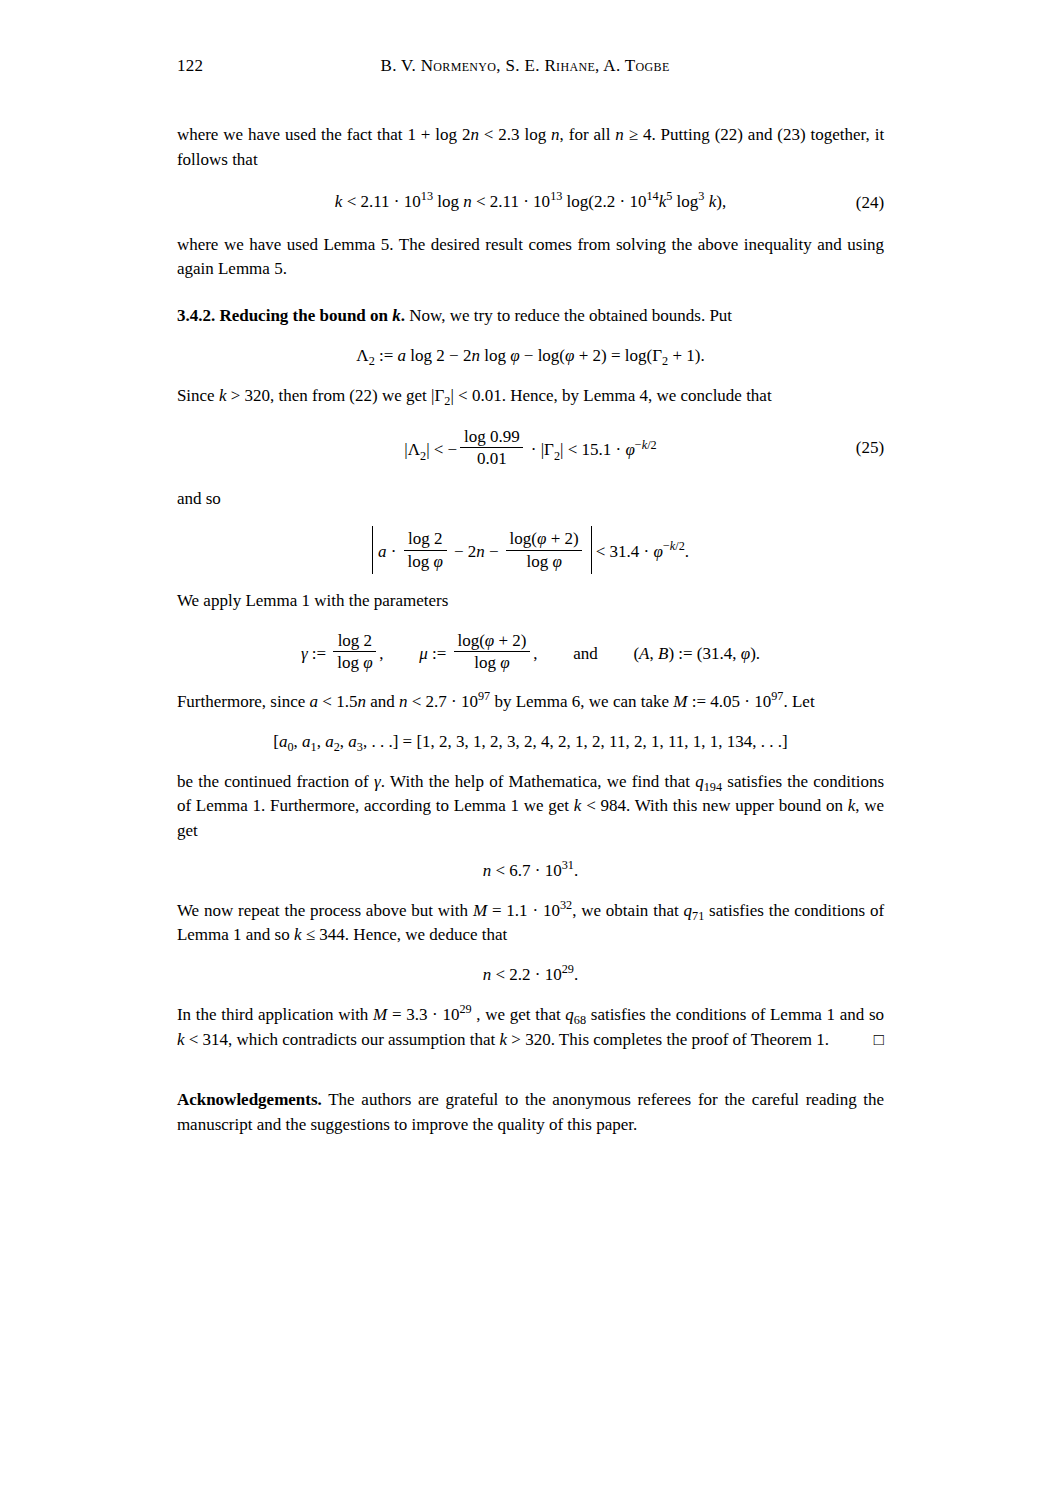122
B. V. Normenyo, S. E. Rihane, A. Togbe
where we have used the fact that 1 + log 2n < 2.3 log n, for all n ≥ 4. Putting (22) and (23) together, it follows that
k < 2.11 · 1013 log n < 2.11 · 1013 log(2.2 · 1014k5 log3 k), (24)
where we have used Lemma 5. The desired result comes from solving the above inequality and using again Lemma 5.
3.4.2. Reducing the bound on k. Now, we try to reduce the obtained bounds. Put
Λ2 := a log 2 − 2n log φ − log(φ + 2) = log(Γ2 + 1).
Since k > 320, then from (22) we get |Γ2| < 0.01. Hence, by Lemma 4, we conclude that
|Λ2| < −log 0.990.01 · |Γ2| < 15.1 · φ−k/2 (25)
and so
a · log 2 log φ − 2n − log(φ + 2) log φ < 31.4 · φ−k/2.
We apply Lemma 1 with the parameters
γ := log 2 log φ, μ := log(φ + 2) log φ, and (A, B) := (31.4, φ).
Furthermore, since a < 1.5n and n < 2.7 · 1097 by Lemma 6, we can take M := 4.05 · 1097. Let
[a0, a1, a2, a3, . . .] = [1, 2, 3, 1, 2, 3, 2, 4, 2, 1, 2, 11, 2, 1, 11, 1, 1, 134, . . .]
be the continued fraction of γ. With the help of Mathematica, we find that q194 satisfies the conditions of Lemma 1. Furthermore, according to Lemma 1 we get k < 984. With this new upper bound on k, we get
n < 6.7 · 1031.
We now repeat the process above but with M = 1.1 · 1032, we obtain that q71 satisfies the conditions of Lemma 1 and so k ≤ 344. Hence, we deduce that
n < 2.2 · 1029.
In the third application with M = 3.3 · 1029 , we get that q68 satisfies the conditions of Lemma 1 and so k < 314, which contradicts our assumption that k > 320. This completes the proof of Theorem 1. □
Acknowledgements. The authors are grateful to the anonymous referees for the careful reading the manuscript and the suggestions to improve the quality of this paper.